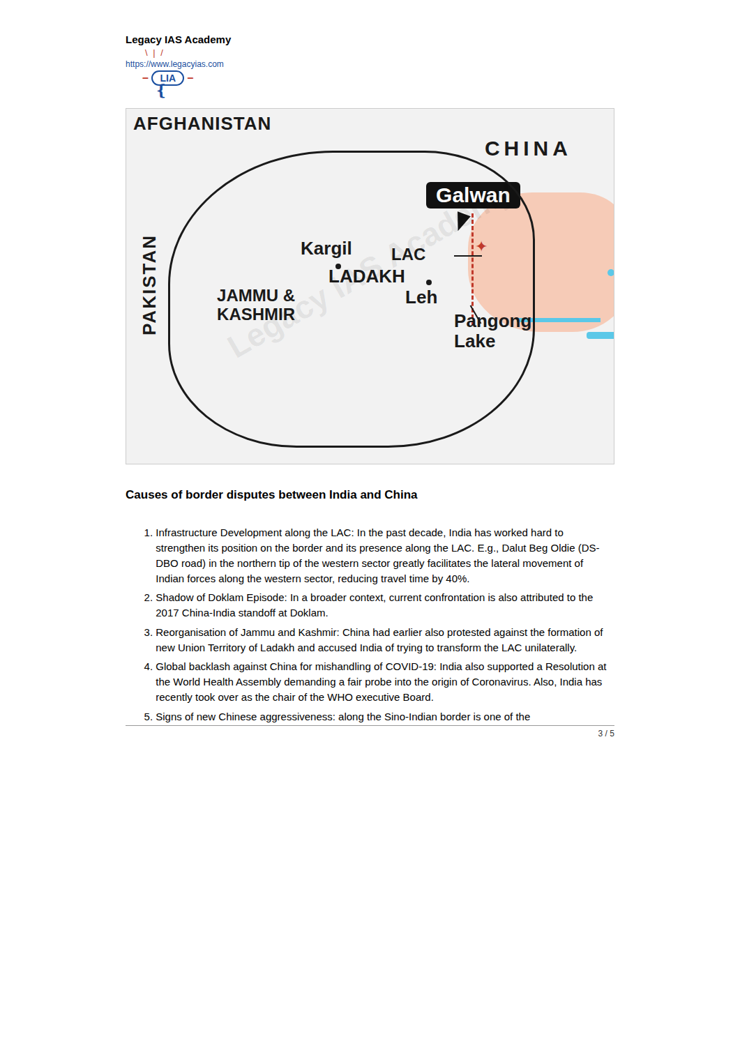Legacy IAS Academy
\ | /
https://www.legacyias.com
– LIA – ❴
AFGHANISTAN
CHINA
PAKISTAN
Galwan
✦
Kargil
LAC
LADAKH
Leh
JAMMU &
KASHMIR
Pangong
Lake
Legacy IAS Academy
Causes of border disputes between India and China
Infrastructure Development along the LAC: In the past decade, India has worked hard to strengthen its position on the border and its presence along the LAC. E.g., Dalut Beg Oldie (DS-DBO road) in the northern tip of the western sector greatly facilitates the lateral movement of Indian forces along the western sector, reducing travel time by 40%.
Shadow of Doklam Episode: In a broader context, current confrontation is also attributed to the 2017 China-India standoff at Doklam.
Reorganisation of Jammu and Kashmir: China had earlier also protested against the formation of new Union Territory of Ladakh and accused India of trying to transform the LAC unilaterally.
Global backlash against China for mishandling of COVID-19: India also supported a Resolution at the World Health Assembly demanding a fair probe into the origin of Coronavirus. Also, India has recently took over as the chair of the WHO executive Board.
Signs of new Chinese aggressiveness: along the Sino-Indian border is one of the
3 / 5